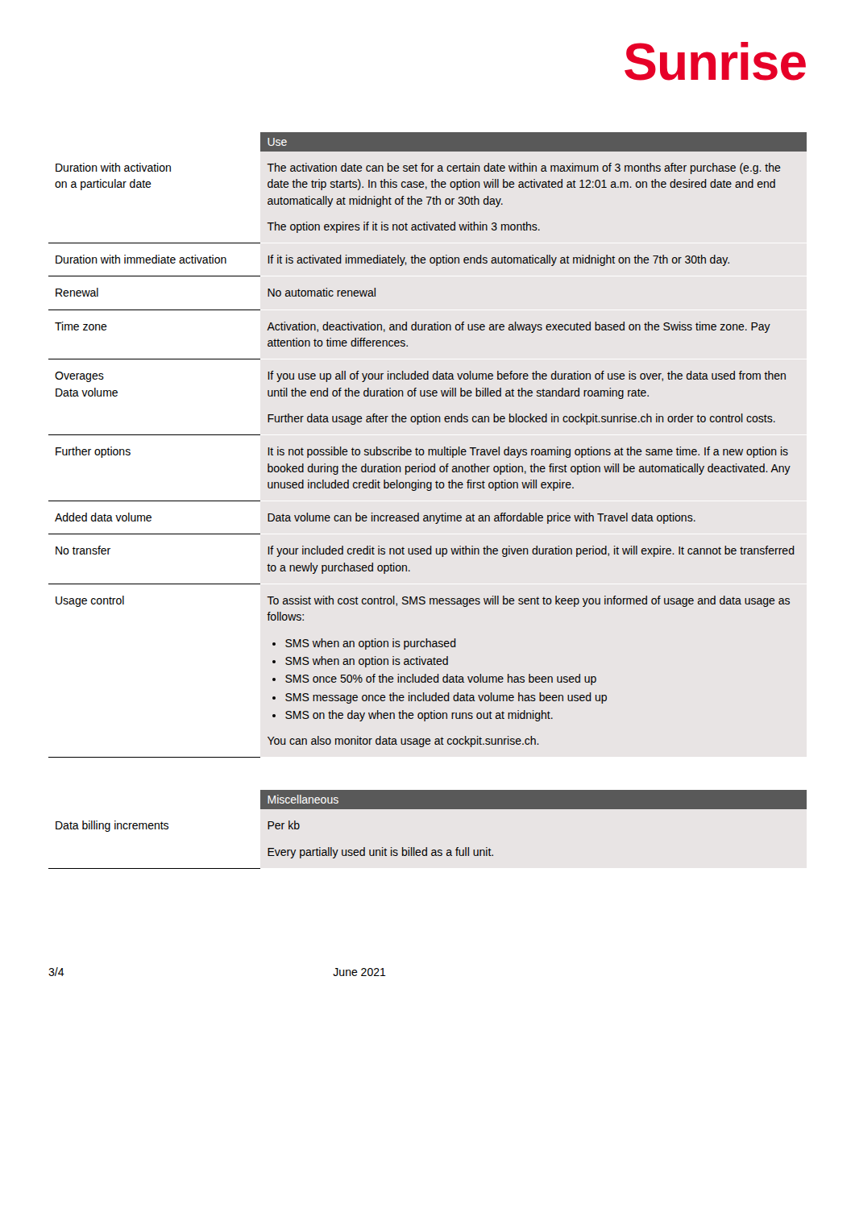Sunrise
| | Use |
| --- | --- |
| Duration with activation on a particular date | The activation date can be set for a certain date within a maximum of 3 months after purchase (e.g. the date the trip starts). In this case, the option will be activated at 12:01 a.m. on the desired date and end automatically at midnight of the 7th or 30th day. The option expires if it is not activated within 3 months. |
| Duration with immediate activation | If it is activated immediately, the option ends automatically at midnight on the 7th or 30th day. |
| Renewal | No automatic renewal |
| Time zone | Activation, deactivation, and duration of use are always executed based on the Swiss time zone. Pay attention to time differences. |
| Overages Data volume | If you use up all of your included data volume before the duration of use is over, the data used from then until the end of the duration of use will be billed at the standard roaming rate. Further data usage after the option ends can be blocked in cockpit.sunrise.ch in order to control costs. |
| Further options | It is not possible to subscribe to multiple Travel days roaming options at the same time. If a new option is booked during the duration period of another option, the first option will be automatically deactivated. Any unused included credit belonging to the first option will expire. |
| Added data volume | Data volume can be increased anytime at an affordable price with Travel data options. |
| No transfer | If your included credit is not used up within the given duration period, it will expire. It cannot be transferred to a newly purchased option. |
| Usage control | To assist with cost control, SMS messages will be sent to keep you informed of usage and data usage as follows: SMS when an option is purchased SMS when an option is activated SMS once 50% of the included data volume has been used up SMS message once the included data volume has been used up SMS on the day when the option runs out at midnight. You can also monitor data usage at cockpit.sunrise.ch. |
| | Miscellaneous |
| --- | --- |
| Data billing increments | Per kb Every partially used unit is billed as a full unit. |
3/4 June 2021